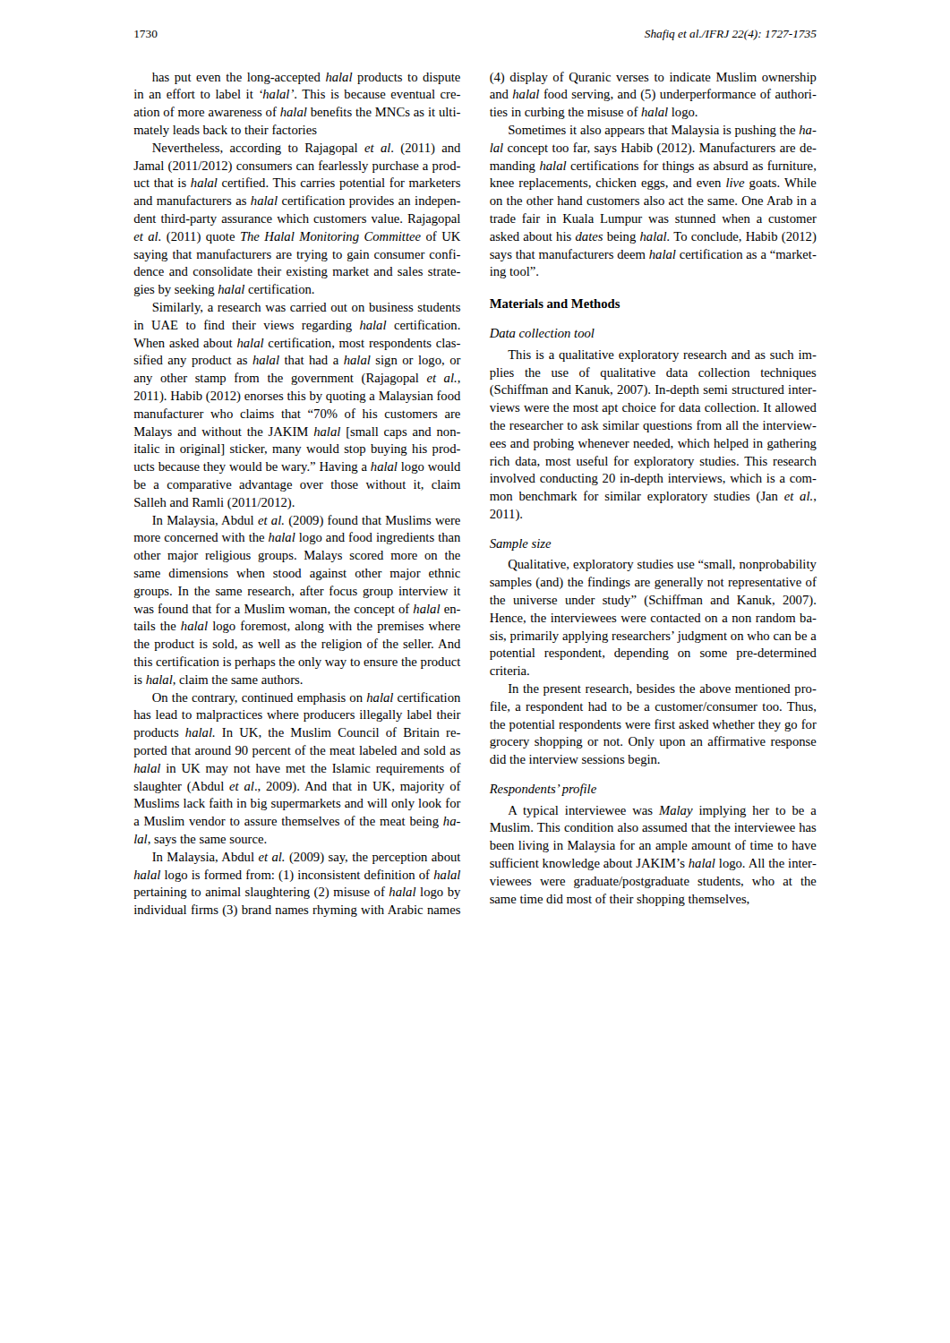1730 Shafiq et al./IFRJ 22(4): 1727-1735
has put even the long-accepted halal products to dispute in an effort to label it ‘halal’. This is because eventual creation of more awareness of halal benefits the MNCs as it ultimately leads back to their factories
Nevertheless, according to Rajagopal et al. (2011) and Jamal (2011/2012) consumers can fearlessly purchase a product that is halal certified. This carries potential for marketers and manufacturers as halal certification provides an independent third-party assurance which customers value. Rajagopal et al. (2011) quote The Halal Monitoring Committee of UK saying that manufacturers are trying to gain consumer confidence and consolidate their existing market and sales strategies by seeking halal certification.
Similarly, a research was carried out on business students in UAE to find their views regarding halal certification. When asked about halal certification, most respondents classified any product as halal that had a halal sign or logo, or any other stamp from the government (Rajagopal et al., 2011). Habib (2012) enorses this by quoting a Malaysian food manufacturer who claims that “70% of his customers are Malays and without the JAKIM halal [small caps and non-italic in original] sticker, many would stop buying his products because they would be wary.” Having a halal logo would be a comparative advantage over those without it, claim Salleh and Ramli (2011/2012).
In Malaysia, Abdul et al. (2009) found that Muslims were more concerned with the halal logo and food ingredients than other major religious groups. Malays scored more on the same dimensions when stood against other major ethnic groups. In the same research, after focus group interview it was found that for a Muslim woman, the concept of halal entails the halal logo foremost, along with the premises where the product is sold, as well as the religion of the seller. And this certification is perhaps the only way to ensure the product is halal, claim the same authors.
On the contrary, continued emphasis on halal certification has lead to malpractices where producers illegally label their products halal. In UK, the Muslim Council of Britain reported that around 90 percent of the meat labeled and sold as halal in UK may not have met the Islamic requirements of slaughter (Abdul et al., 2009). And that in UK, majority of Muslims lack faith in big supermarkets and will only look for a Muslim vendor to assure themselves of the meat being halal, says the same source.
In Malaysia, Abdul et al. (2009) say, the perception about halal logo is formed from: (1) inconsistent definition of halal pertaining to animal slaughtering (2) misuse of halal logo by individual firms (3) brand names rhyming with Arabic names (4) display of Quranic verses to indicate Muslim ownership and halal food serving, and (5) underperformance of authorities in curbing the misuse of halal logo.
Sometimes it also appears that Malaysia is pushing the halal concept too far, says Habib (2012). Manufacturers are demanding halal certifications for things as absurd as furniture, knee replacements, chicken eggs, and even live goats. While on the other hand customers also act the same. One Arab in a trade fair in Kuala Lumpur was stunned when a customer asked about his dates being halal. To conclude, Habib (2012) says that manufacturers deem halal certification as a “marketing tool”.
Materials and Methods
Data collection tool
This is a qualitative exploratory research and as such implies the use of qualitative data collection techniques (Schiffman and Kanuk, 2007). In-depth semi structured interviews were the most apt choice for data collection. It allowed the researcher to ask similar questions from all the interviewees and probing whenever needed, which helped in gathering rich data, most useful for exploratory studies. This research involved conducting 20 in-depth interviews, which is a common benchmark for similar exploratory studies (Jan et al., 2011).
Sample size
Qualitative, exploratory studies use “small, nonprobability samples (and) the findings are generally not representative of the universe under study” (Schiffman and Kanuk, 2007). Hence, the interviewees were contacted on a non random basis, primarily applying researchers’ judgment on who can be a potential respondent, depending on some pre-determined criteria.
In the present research, besides the above mentioned profile, a respondent had to be a customer/consumer too. Thus, the potential respondents were first asked whether they go for grocery shopping or not. Only upon an affirmative response did the interview sessions begin.
Respondents’ profile
A typical interviewee was Malay implying her to be a Muslim. This condition also assumed that the interviewee has been living in Malaysia for an ample amount of time to have sufficient knowledge about JAKIM’s halal logo. All the interviewees were graduate/postgraduate students, who at the same time did most of their shopping themselves,